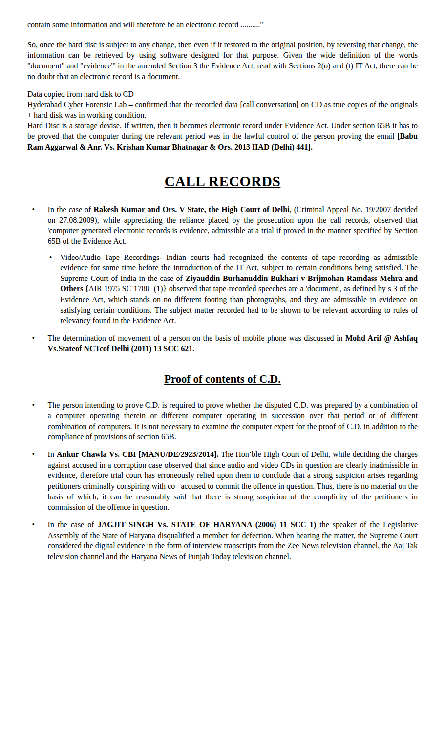contain some information and will therefore be an electronic record .........."
So, once the hard disc is subject to any change, then even if it restored to the original position, by reversing that change, the information can be retrieved by using software designed for that purpose. Given the wide definition of the words "document" and "evidence"' in the amended Section 3 the Evidence Act, read with Sections 2(o) and (t) IT Act, there can be no doubt that an electronic record is a document.
Data copied from hard disk to CD
Hyderabad Cyber Forensic Lab – confirmed that the recorded data [call conversation] on CD as true copies of the originals + hard disk was in working condition.
Hard Disc is a storage devise. If written, then it becomes electronic record under Evidence Act. Under section 65B it has to be proved that the computer during the relevant period was in the lawful control of the person proving the email [Babu Ram Aggarwal & Anr. Vs. Krishan Kumar Bhatnagar & Ors. 2013 IIAD (Delhi) 441].
CALL RECORDS
In the case of Rakesh Kumar and Ors. V State, the High Court of Delhi, (Criminal Appeal No. 19/2007 decided on 27.08.2009), while appreciating the reliance placed by the prosecution upon the call records, observed that 'computer generated electronic records is evidence, admissible at a trial if proved in the manner specified by Section 65B of the Evidence Act.
Video/Audio Tape Recordings- Indian courts had recognized the contents of tape recording as admissible evidence for some time before the introduction of the IT Act, subject to certain conditions being satisfied. The Supreme Court of India in the case of Ziyauddin Burhanuddin Bukhari v Brijmohan Ramdass Mehra and Others {AIR 1975 SC 1788 (1)} observed that tape-recorded speeches are a 'document', as defined by s 3 of the Evidence Act, which stands on no different footing than photographs, and they are admissible in evidence on satisfying certain conditions. The subject matter recorded had to be shown to be relevant according to rules of relevancy found in the Evidence Act.
The determination of movement of a person on the basis of mobile phone was discussed in Mohd Arif @ Ashfaq Vs.Stateof NCTcof Delhi (2011) 13 SCC 621.
Proof of contents of C.D.
The person intending to prove C.D. is required to prove whether the disputed C.D. was prepared by a combination of a computer operating therein or different computer operating in succession over that period or of different combination of computers. It is not necessary to examine the computer expert for the proof of C.D. in addition to the compliance of provisions of section 65B.
In Ankur Chawla Vs. CBI [MANU/DE/2923/2014]. The Hon’ble High Court of Delhi, while deciding the charges against accused in a corruption case observed that since audio and video CDs in question are clearly inadmissible in evidence, therefore trial court has erroneously relied upon them to conclude that a strong suspicion arises regarding petitioners criminally conspiring with co –accused to commit the offence in question. Thus, there is no material on the basis of which, it can be reasonably said that there is strong suspicion of the complicity of the petitioners in commission of the offence in question.
In the case of JAGJIT SINGH Vs. STATE OF HARYANA (2006) 11 SCC 1) the speaker of the Legislative Assembly of the State of Haryana disqualified a member for defection. When hearing the matter, the Supreme Court considered the digital evidence in the form of interview transcripts from the Zee News television channel, the Aaj Tak television channel and the Haryana News of Punjab Today television channel.